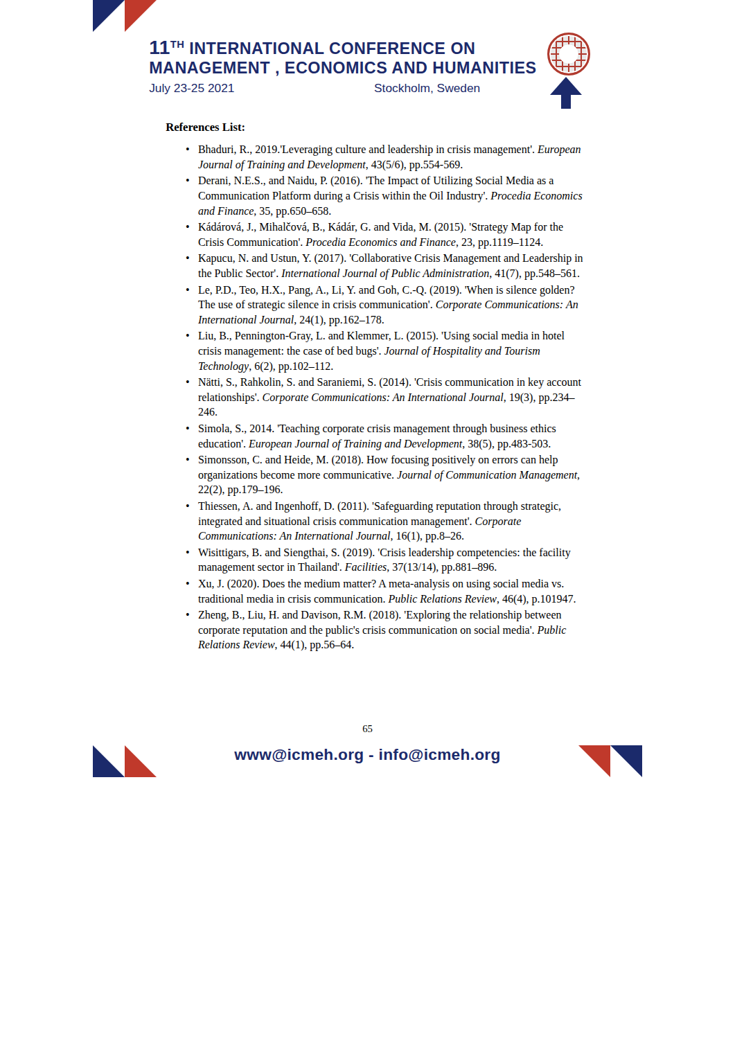11th International Conference on
Management , Economics and Humanities
July 23-25 2021 Stockholm, Sweden
References List:
Bhaduri, R., 2019.'Leveraging culture and leadership in crisis management'. European Journal of Training and Development, 43(5/6), pp.554-569.
Derani, N.E.S., and Naidu, P. (2016). 'The Impact of Utilizing Social Media as a Communication Platform during a Crisis within the Oil Industry'. Procedia Economics and Finance, 35, pp.650–658.
Kádárová, J., Mihalčová, B., Kádár, G. and Vida, M. (2015). 'Strategy Map for the Crisis Communication'. Procedia Economics and Finance, 23, pp.1119–1124.
Kapucu, N. and Ustun, Y. (2017). 'Collaborative Crisis Management and Leadership in the Public Sector'. International Journal of Public Administration, 41(7), pp.548–561.
Le, P.D., Teo, H.X., Pang, A., Li, Y. and Goh, C.-Q. (2019). 'When is silence golden? The use of strategic silence in crisis communication'. Corporate Communications: An International Journal, 24(1), pp.162–178.
Liu, B., Pennington-Gray, L. and Klemmer, L. (2015). 'Using social media in hotel crisis management: the case of bed bugs'. Journal of Hospitality and Tourism Technology, 6(2), pp.102–112.
Nätti, S., Rahkolin, S. and Saraniemi, S. (2014). 'Crisis communication in key account relationships'. Corporate Communications: An International Journal, 19(3), pp.234–246.
Simola, S., 2014. 'Teaching corporate crisis management through business ethics education'. European Journal of Training and Development, 38(5), pp.483-503.
Simonsson, C. and Heide, M. (2018). How focusing positively on errors can help organizations become more communicative. Journal of Communication Management, 22(2), pp.179–196.
Thiessen, A. and Ingenhoff, D. (2011). 'Safeguarding reputation through strategic, integrated and situational crisis communication management'. Corporate Communications: An International Journal, 16(1), pp.8–26.
Wisittigars, B. and Siengthai, S. (2019). 'Crisis leadership competencies: the facility management sector in Thailand'. Facilities, 37(13/14), pp.881–896.
Xu, J. (2020). Does the medium matter? A meta-analysis on using social media vs. traditional media in crisis communication. Public Relations Review, 46(4), p.101947.
Zheng, B., Liu, H. and Davison, R.M. (2018). 'Exploring the relationship between corporate reputation and the public's crisis communication on social media'. Public Relations Review, 44(1), pp.56–64.
65
www@icmeh.org - info@icmeh.org